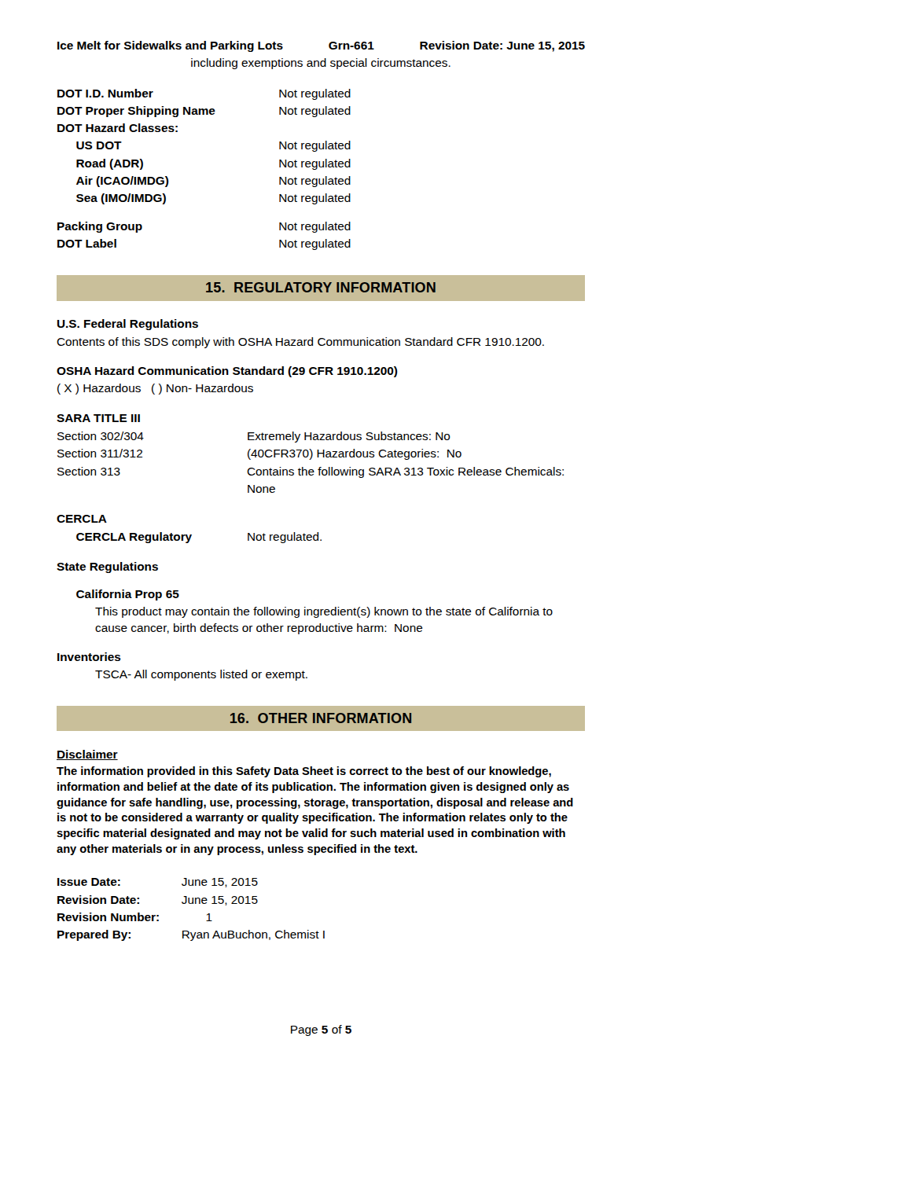Ice Melt for Sidewalks and Parking Lots
Grn-661
Revision Date: June 15, 2015
including exemptions and special circumstances.
| DOT I.D. Number | Not regulated |
| DOT Proper Shipping Name | Not regulated |
| DOT Hazard Classes: | |
| US DOT | Not regulated |
| Road (ADR) | Not regulated |
| Air (ICAO/IMDG) | Not regulated |
| Sea (IMO/IMDG) | Not regulated |
| Packing Group | Not regulated |
| DOT Label | Not regulated |
15. REGULATORY INFORMATION
U.S. Federal Regulations
Contents of this SDS comply with OSHA Hazard Communication Standard CFR 1910.1200.
OSHA Hazard Communication Standard (29 CFR 1910.1200)
( X ) Hazardous ( ) Non- Hazardous
SARA TITLE III
| Section 302/304 | Extremely Hazardous Substances: No |
| Section 311/312 | (40CFR370) Hazardous Categories: No |
| Section 313 | Contains the following SARA 313 Toxic Release Chemicals: None |
CERCLA
| CERCLA Regulatory | Not regulated. |
State Regulations
California Prop 65
This product may contain the following ingredient(s) known to the state of California to cause cancer, birth defects or other reproductive harm: None
Inventories
TSCA- All components listed or exempt.
16. OTHER INFORMATION
Disclaimer
The information provided in this Safety Data Sheet is correct to the best of our knowledge, information and belief at the date of its publication. The information given is designed only as guidance for safe handling, use, processing, storage, transportation, disposal and release and is not to be considered a warranty or quality specification. The information relates only to the specific material designated and may not be valid for such material used in combination with any other materials or in any process, unless specified in the text.
| Issue Date: | June 15, 2015 |
| Revision Date: | June 15, 2015 |
| Revision Number: | 1 |
| Prepared By: | Ryan AuBuchon, Chemist I |
Page 5 of 5